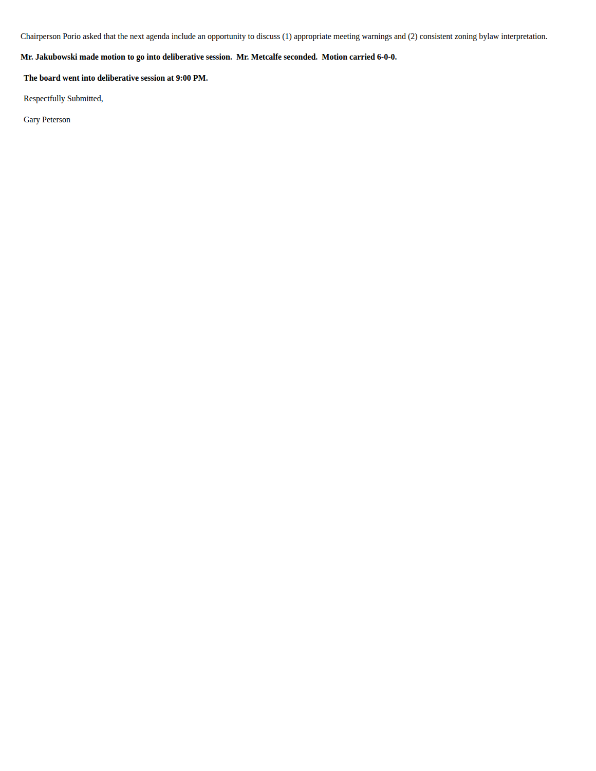Chairperson Porio asked that the next agenda include an opportunity to discuss (1) appropriate meeting warnings and (2) consistent zoning bylaw interpretation.
Mr. Jakubowski made motion to go into deliberative session. Mr. Metcalfe seconded. Motion carried 6-0-0.
The board went into deliberative session at 9:00 PM.
Respectfully Submitted,
Gary Peterson